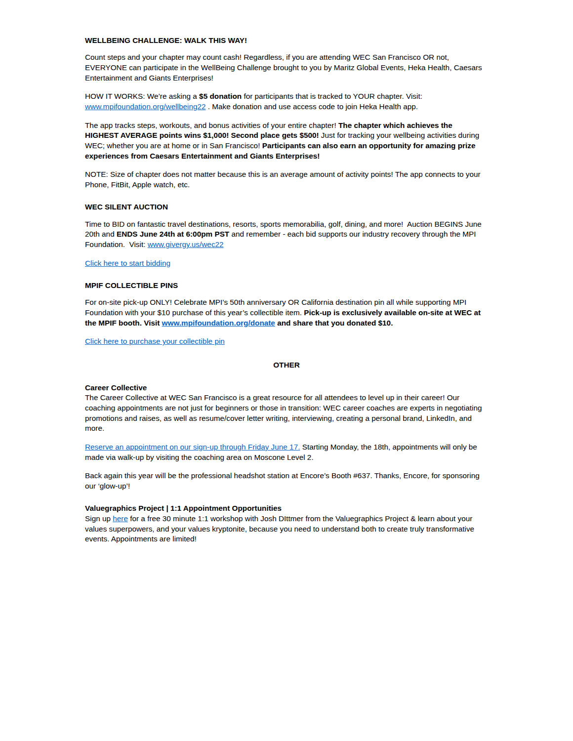Wellbeing Challenge: Walk This Way!
Count steps and your chapter may count cash! Regardless, if you are attending WEC San Francisco OR not, EVERYONE can participate in the WellBeing Challenge brought to you by Maritz Global Events, Heka Health, Caesars Entertainment and Giants Enterprises!
HOW IT WORKS: We’re asking a $5 donation for participants that is tracked to YOUR chapter. Visit: www.mpifoundation.org/wellbeing22 . Make donation and use access code to join Heka Health app.
The app tracks steps, workouts, and bonus activities of your entire chapter! The chapter which achieves the HIGHEST AVERAGE points wins $1,000! Second place gets $500! Just for tracking your wellbeing activities during WEC; whether you are at home or in San Francisco! Participants can also earn an opportunity for amazing prize experiences from Caesars Entertainment and Giants Enterprises!
NOTE: Size of chapter does not matter because this is an average amount of activity points! The app connects to your Phone, FitBit, Apple watch, etc.
WEC Silent Auction
Time to BID on fantastic travel destinations, resorts, sports memorabilia, golf, dining, and more! Auction BEGINS June 20th and ENDS June 24th at 6:00pm PST and remember - each bid supports our industry recovery through the MPI Foundation. Visit: www.givergy.us/wec22
Click here to start bidding
MPIF Collectible Pins
For on-site pick-up ONLY! Celebrate MPI’s 50th anniversary OR California destination pin all while supporting MPI Foundation with your $10 purchase of this year’s collectible item. Pick-up is exclusively available on-site at WEC at the MPIF booth. Visit www.mpifoundation.org/donate and share that you donated $10.
Click here to purchase your collectible pin
Other
Career Collective
The Career Collective at WEC San Francisco is a great resource for all attendees to level up in their career! Our coaching appointments are not just for beginners or those in transition: WEC career coaches are experts in negotiating promotions and raises, as well as resume/cover letter writing, interviewing, creating a personal brand, LinkedIn, and more.
Reserve an appointment on our sign-up through Friday June 17. Starting Monday, the 18th, appointments will only be made via walk-up by visiting the coaching area on Moscone Level 2.
Back again this year will be the professional headshot station at Encore’s Booth #637. Thanks, Encore, for sponsoring our ‘glow-up’!
Valuegraphics Project | 1:1 Appointment Opportunities
Sign up here for a free 30 minute 1:1 workshop with Josh DIttmer from the Valuegraphics Project & learn about your values superpowers, and your values kryptonite, because you need to understand both to create truly transformative events. Appointments are limited!